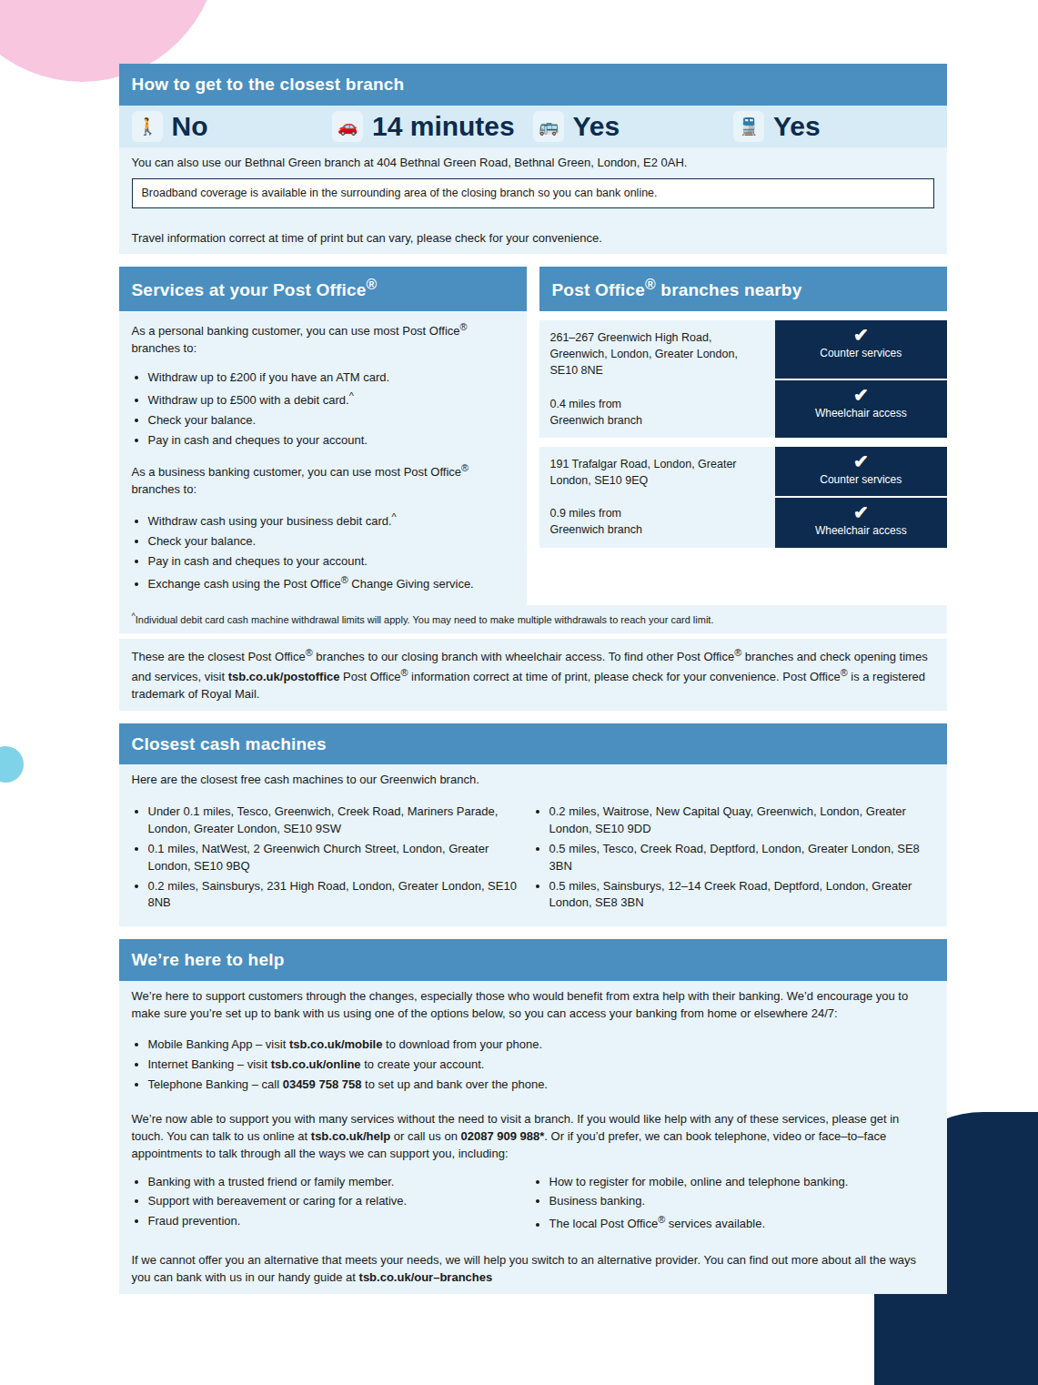How to get to the closest branch
🚶 No
🚗 14 minutes
🚌 Yes
🚆 Yes
You can also use our Bethnal Green branch at 404 Bethnal Green Road, Bethnal Green, London, E2 0AH.
Broadband coverage is available in the surrounding area of the closing branch so you can bank online.
Travel information correct at time of print but can vary, please check for your convenience.
Services at your Post Office®
As a personal banking customer, you can use most Post Office® branches to:
Withdraw up to £200 if you have an ATM card.
Withdraw up to £500 with a debit card.^
Check your balance.
Pay in cash and cheques to your account.
As a business banking customer, you can use most Post Office® branches to:
Withdraw cash using your business debit card.^
Check your balance.
Pay in cash and cheques to your account.
Exchange cash using the Post Office® Change Giving service.
Post Office® branches nearby
261–267 Greenwich High Road, Greenwich, London, Greater London, SE10 8NE
0.4 miles from
Greenwich branch
✔Counter services
✔Wheelchair access
191 Trafalgar Road, London, Greater London, SE10 9EQ
0.9 miles from
Greenwich branch
✔Counter services
✔Wheelchair access
^Individual debit card cash machine withdrawal limits will apply. You may need to make multiple withdrawals to reach your card limit.
These are the closest Post Office® branches to our closing branch with wheelchair access. To find other Post Office® branches and check opening times and services, visit tsb.co.uk/postoffice Post Office® information correct at time of print, please check for your convenience. Post Office® is a registered trademark of Royal Mail.
Closest cash machines
Here are the closest free cash machines to our Greenwich branch.
Under 0.1 miles, Tesco, Greenwich, Creek Road, Mariners Parade, London, Greater London, SE10 9SW
0.1 miles, NatWest, 2 Greenwich Church Street, London, Greater London, SE10 9BQ
0.2 miles, Sainsburys, 231 High Road, London, Greater London, SE10 8NB
0.2 miles, Waitrose, New Capital Quay, Greenwich, London, Greater London, SE10 9DD
0.5 miles, Tesco, Creek Road, Deptford, London, Greater London, SE8 3BN
0.5 miles, Sainsburys, 12–14 Creek Road, Deptford, London, Greater London, SE8 3BN
We’re here to help
We’re here to support customers through the changes, especially those who would benefit from extra help with their banking. We’d encourage you to make sure you’re set up to bank with us using one of the options below, so you can access your banking from home or elsewhere 24/7:
Mobile Banking App – visit tsb.co.uk/mobile to download from your phone.
Internet Banking – visit tsb.co.uk/online to create your account.
Telephone Banking – call 03459 758 758 to set up and bank over the phone.
We’re now able to support you with many services without the need to visit a branch. If you would like help with any of these services, please get in touch. You can talk to us online at tsb.co.uk/help or call us on 02087 909 988*. Or if you’d prefer, we can book telephone, video or face–to–face appointments to talk through all the ways we can support you, including:
Banking with a trusted friend or family member.
Support with bereavement or caring for a relative.
Fraud prevention.
How to register for mobile, online and telephone banking.
Business banking.
The local Post Office® services available.
If we cannot offer you an alternative that meets your needs, we will help you switch to an alternative provider. You can find out more about all the ways you can bank with us in our handy guide at tsb.co.uk/our–branches